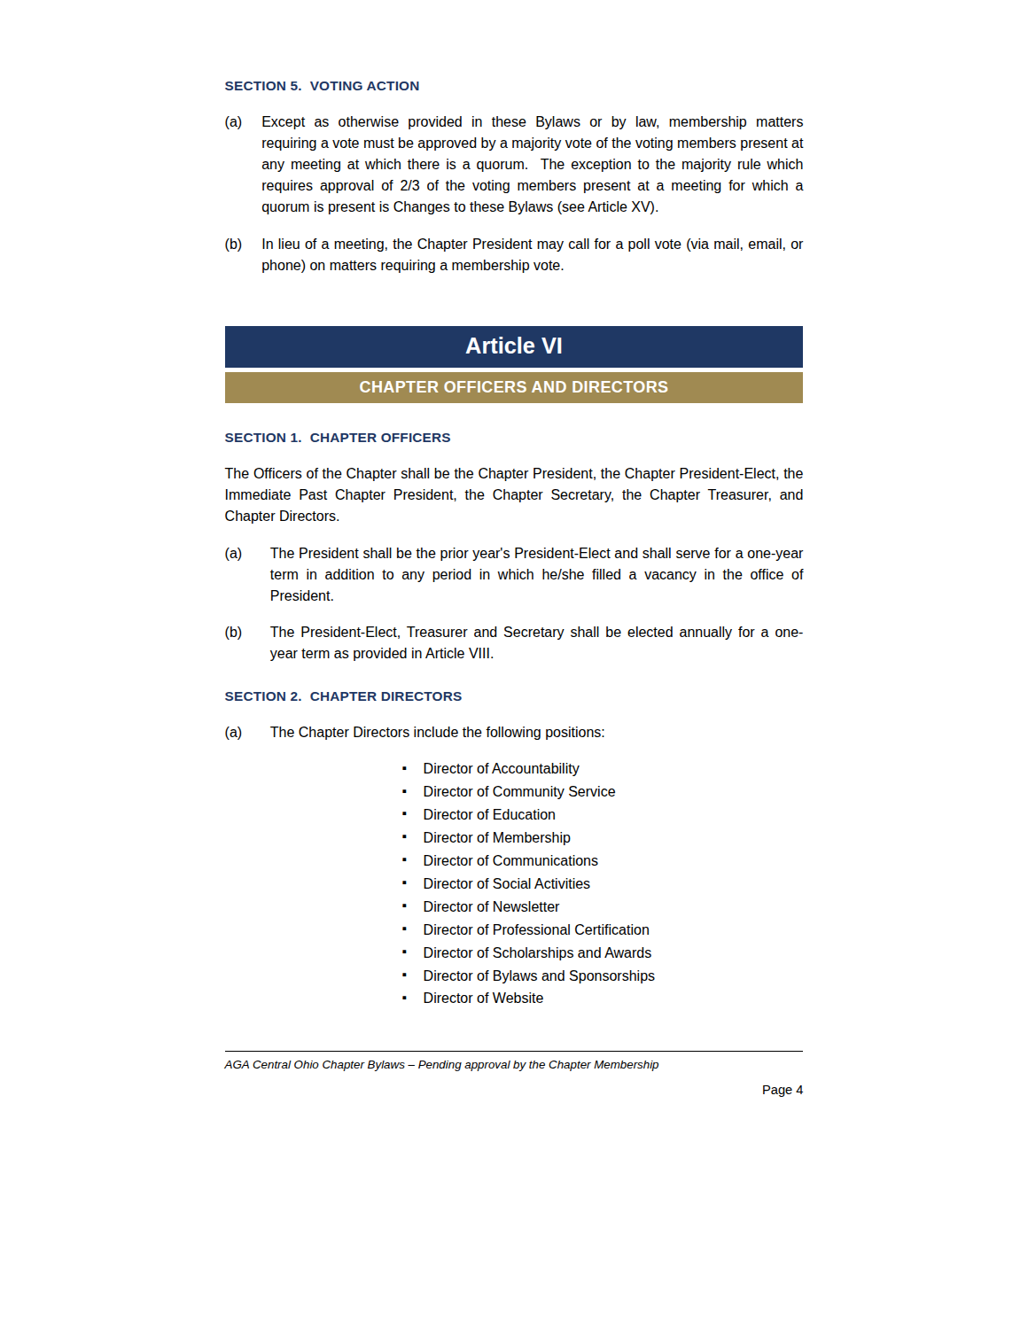SECTION 5. VOTING ACTION
(a) Except as otherwise provided in these Bylaws or by law, membership matters requiring a vote must be approved by a majority vote of the voting members present at any meeting at which there is a quorum. The exception to the majority rule which requires approval of 2/3 of the voting members present at a meeting for which a quorum is present is Changes to these Bylaws (see Article XV).
(b) In lieu of a meeting, the Chapter President may call for a poll vote (via mail, email, or phone) on matters requiring a membership vote.
Article VI
CHAPTER OFFICERS AND DIRECTORS
SECTION 1. CHAPTER OFFICERS
The Officers of the Chapter shall be the Chapter President, the Chapter President-Elect, the Immediate Past Chapter President, the Chapter Secretary, the Chapter Treasurer, and Chapter Directors.
(a) The President shall be the prior year's President-Elect and shall serve for a one-year term in addition to any period in which he/she filled a vacancy in the office of President.
(b) The President-Elect, Treasurer and Secretary shall be elected annually for a one-year term as provided in Article VIII.
SECTION 2. CHAPTER DIRECTORS
(a) The Chapter Directors include the following positions:
Director of Accountability
Director of Community Service
Director of Education
Director of Membership
Director of Communications
Director of Social Activities
Director of Newsletter
Director of Professional Certification
Director of Scholarships and Awards
Director of Bylaws and Sponsorships
Director of Website
AGA Central Ohio Chapter Bylaws – Pending approval by the Chapter Membership Page 4